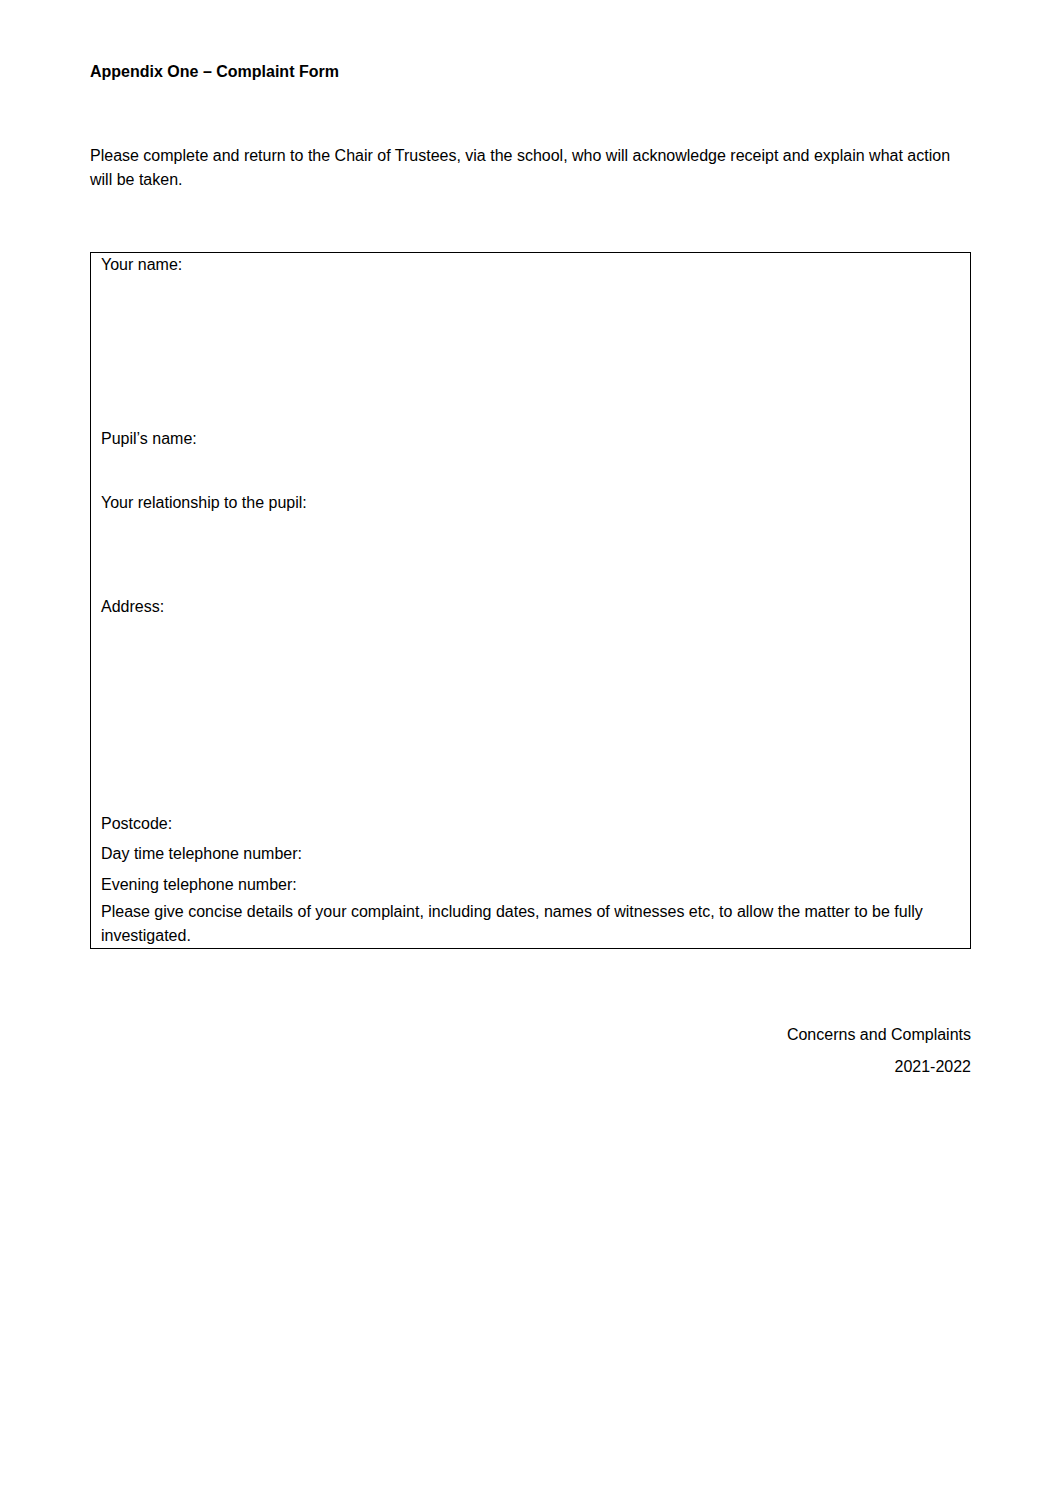Appendix One – Complaint Form
Please complete and return to the Chair of Trustees, via the school, who will acknowledge receipt and explain what action will be taken.
| Your name: |
| Pupil’s name: |
| Your relationship to the pupil: |
| Address: |
| Postcode: |
| Day time telephone number: |
| Evening telephone number: |
| Please give concise details of your complaint, including dates, names of witnesses etc, to allow the matter to be fully investigated. |
Concerns and Complaints
2021-2022